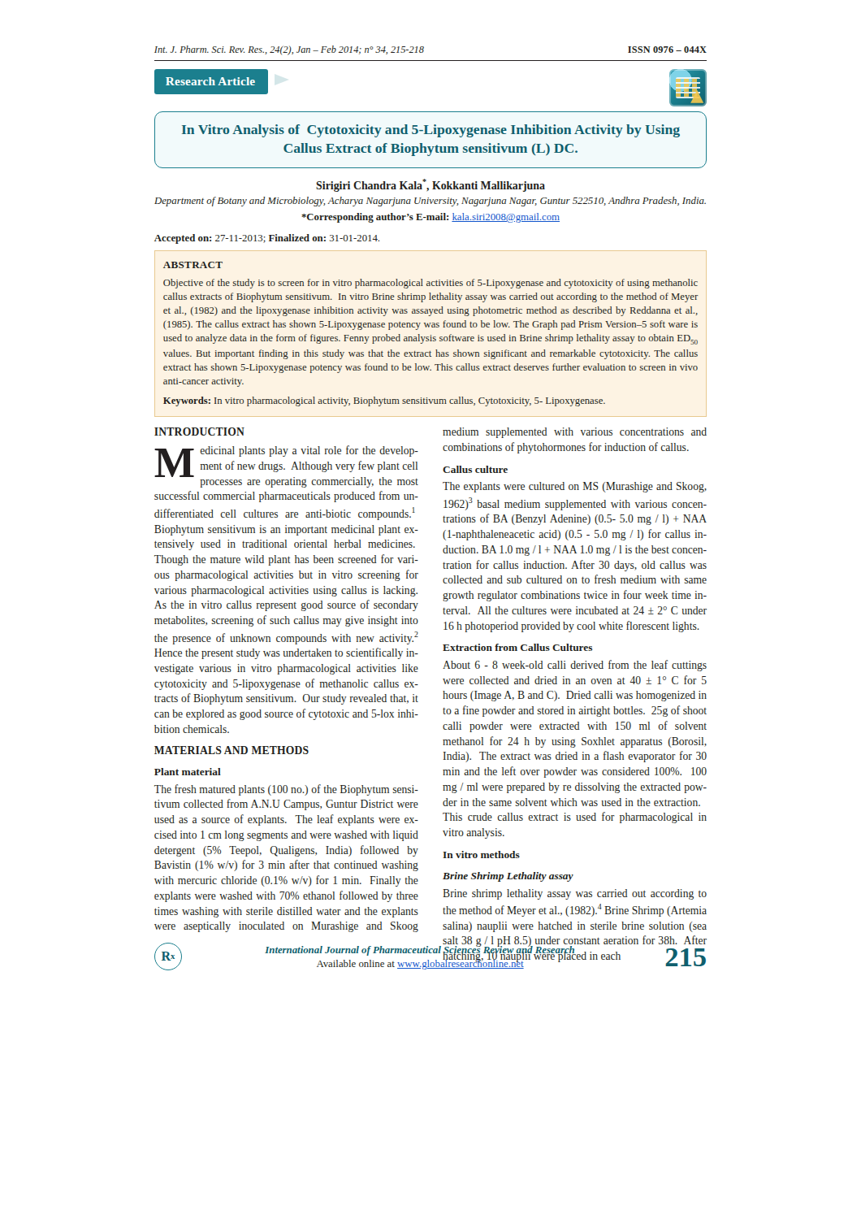Int. J. Pharm. Sci. Rev. Res., 24(2), Jan – Feb 2014; n° 34, 215-218
ISSN 0976 – 044X
Research Article
In Vitro Analysis of Cytotoxicity and 5-Lipoxygenase Inhibition Activity by Using
Callus Extract of Biophytum sensitivum (L) DC.
Sirigiri Chandra Kala*, Kokkanti Mallikarjuna
Department of Botany and Microbiology, Acharya Nagarjuna University, Nagarjuna Nagar, Guntur 522510, Andhra Pradesh, India.
*Corresponding author’s E-mail: kala.siri2008@gmail.com
Accepted on: 27-11-2013; Finalized on: 31-01-2014.
ABSTRACT
Objective of the study is to screen for in vitro pharmacological activities of 5-Lipoxygenase and cytotoxicity of using methanolic callus extracts of Biophytum sensitivum. In vitro Brine shrimp lethality assay was carried out according to the method of Meyer et al., (1982) and the lipoxygenase inhibition activity was assayed using photometric method as described by Reddanna et al., (1985). The callus extract has shown 5-Lipoxygenase potency was found to be low. The Graph pad Prism Version–5 soft ware is used to analyze data in the form of figures. Fenny probed analysis software is used in Brine shrimp lethality assay to obtain ED50 values. But important finding in this study was that the extract has shown significant and remarkable cytotoxicity. The callus extract has shown 5-Lipoxygenase potency was found to be low. This callus extract deserves further evaluation to screen in vivo anti-cancer activity.
Keywords: In vitro pharmacological activity, Biophytum sensitivum callus, Cytotoxicity, 5- Lipoxygenase.
INTRODUCTION
Medicinal plants play a vital role for the development of new drugs. Although very few plant cell processes are operating commercially, the most successful commercial pharmaceuticals produced from undifferentiated cell cultures are anti-biotic compounds.1 Biophytum sensitivum is an important medicinal plant extensively used in traditional oriental herbal medicines. Though the mature wild plant has been screened for various pharmacological activities but in vitro screening for various pharmacological activities using callus is lacking. As the in vitro callus represent good source of secondary metabolites, screening of such callus may give insight into the presence of unknown compounds with new activity.2 Hence the present study was undertaken to scientifically investigate various in vitro pharmacological activities like cytotoxicity and 5-lipoxygenase of methanolic callus extracts of Biophytum sensitivum. Our study revealed that, it can be explored as good source of cytotoxic and 5-lox inhibition chemicals.
MATERIALS AND METHODS
Plant material
The fresh matured plants (100 no.) of the Biophytum sensitivum collected from A.N.U Campus, Guntur District were used as a source of explants. The leaf explants were excised into 1 cm long segments and were washed with liquid detergent (5% Teepol, Qualigens, India) followed by Bavistin (1% w/v) for 3 min after that continued washing with mercuric chloride (0.1% w/v) for 1 min. Finally the explants were washed with 70% ethanol followed by three times washing with sterile distilled water and the explants were aseptically inoculated on Murashige and Skoog medium supplemented with various concentrations and combinations of phytohormones for induction of callus.
Callus culture
The explants were cultured on MS (Murashige and Skoog, 1962)3 basal medium supplemented with various concentrations of BA (Benzyl Adenine) (0.5- 5.0 mg / l) + NAA (1-naphthaleneacetic acid) (0.5 - 5.0 mg / l) for callus induction. BA 1.0 mg / l + NAA 1.0 mg / l is the best concentration for callus induction. After 30 days, old callus was collected and sub cultured on to fresh medium with same growth regulator combinations twice in four week time interval. All the cultures were incubated at 24 ± 2° C under 16 h photoperiod provided by cool white florescent lights.
Extraction from Callus Cultures
About 6 - 8 week-old calli derived from the leaf cuttings were collected and dried in an oven at 40 ± 1° C for 5 hours (Image A, B and C). Dried calli was homogenized in to a fine powder and stored in airtight bottles. 25g of shoot calli powder were extracted with 150 ml of solvent methanol for 24 h by using Soxhlet apparatus (Borosil, India). The extract was dried in a flash evaporator for 30 min and the left over powder was considered 100%. 100 mg / ml were prepared by re dissolving the extracted powder in the same solvent which was used in the extraction. This crude callus extract is used for pharmacological in vitro analysis.
In vitro methods
Brine Shrimp Lethality assay
Brine shrimp lethality assay was carried out according to the method of Meyer et al., (1982).4 Brine Shrimp (Artemia salina) nauplii were hatched in sterile brine solution (sea salt 38 g / l pH 8.5) under constant aeration for 38h. After hatching, 10 nauplii were placed in each
Rx
International Journal of Pharmaceutical Sciences Review and Research
Available online at www.globalresearchonline.net
215